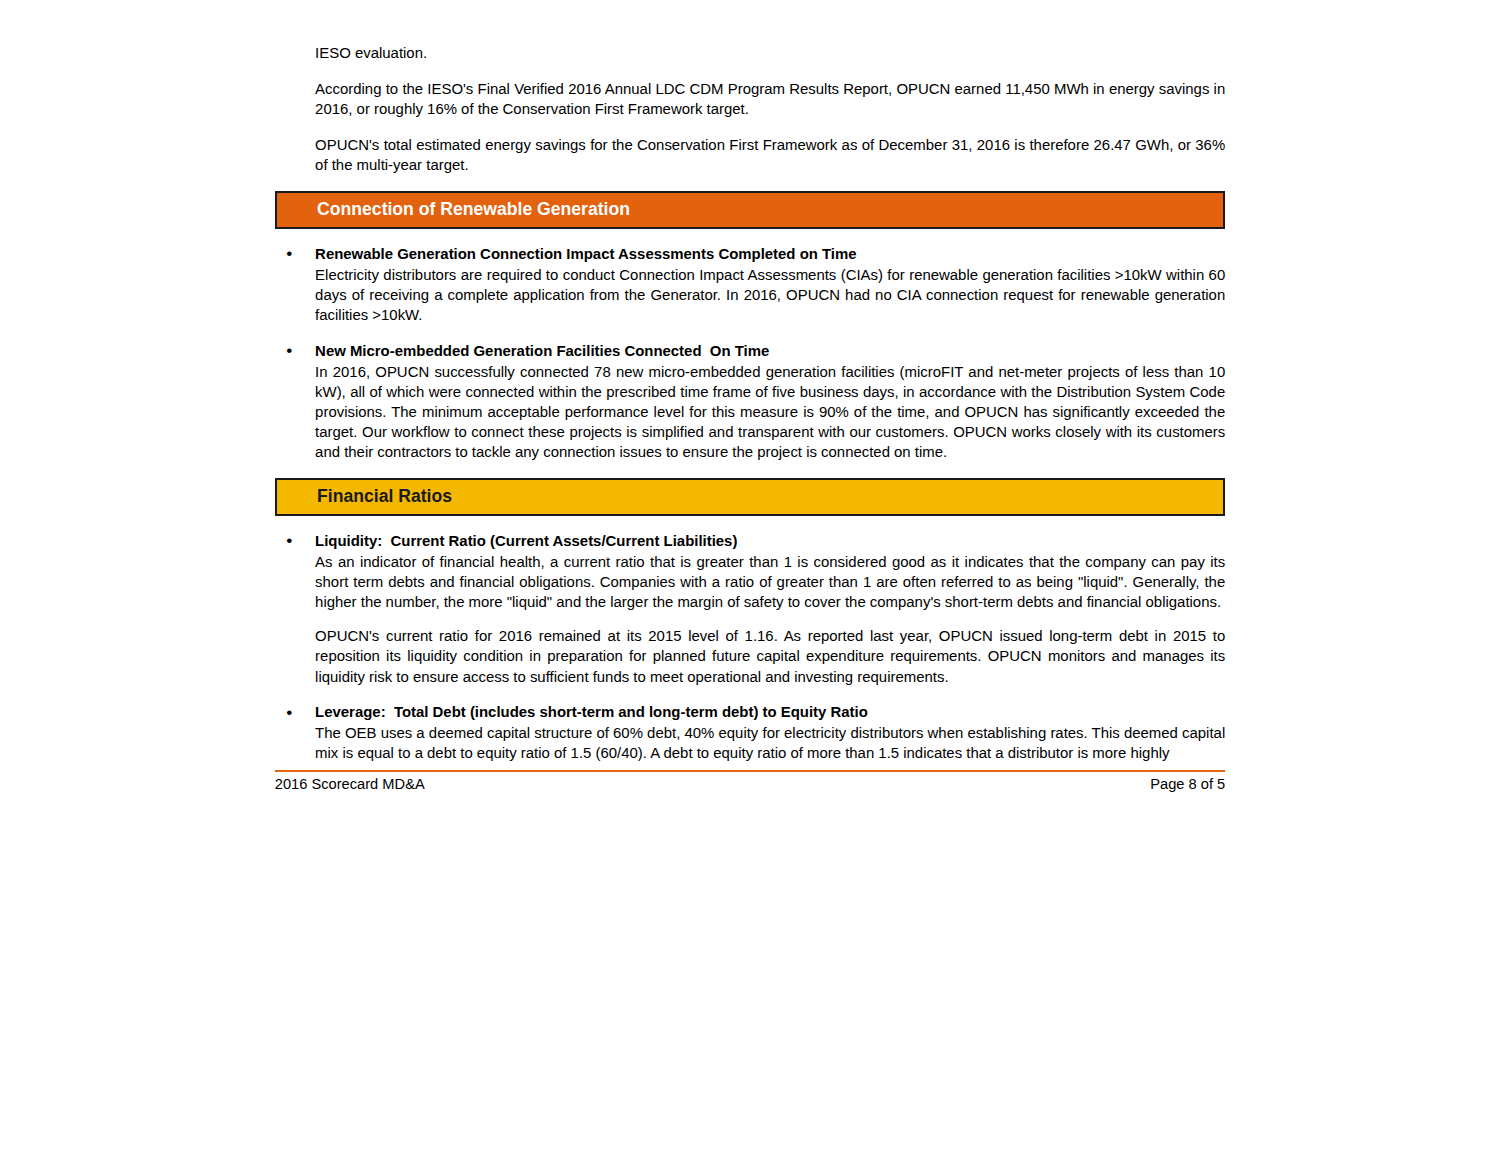IESO evaluation.
According to the IESO's Final Verified 2016 Annual LDC CDM Program Results Report, OPUCN earned 11,450 MWh in energy savings in 2016, or roughly 16% of the Conservation First Framework target.
OPUCN's total estimated energy savings for the Conservation First Framework as of December 31, 2016 is therefore 26.47 GWh, or 36% of the multi-year target.
Connection of Renewable Generation
Renewable Generation Connection Impact Assessments Completed on Time
Electricity distributors are required to conduct Connection Impact Assessments (CIAs) for renewable generation facilities >10kW within 60 days of receiving a complete application from the Generator. In 2016, OPUCN had no CIA connection request for renewable generation facilities >10kW.
New Micro-embedded Generation Facilities Connected On Time
In 2016, OPUCN successfully connected 78 new micro-embedded generation facilities (microFIT and net-meter projects of less than 10 kW), all of which were connected within the prescribed time frame of five business days, in accordance with the Distribution System Code provisions. The minimum acceptable performance level for this measure is 90% of the time, and OPUCN has significantly exceeded the target. Our workflow to connect these projects is simplified and transparent with our customers. OPUCN works closely with its customers and their contractors to tackle any connection issues to ensure the project is connected on time.
Financial Ratios
Liquidity: Current Ratio (Current Assets/Current Liabilities)
As an indicator of financial health, a current ratio that is greater than 1 is considered good as it indicates that the company can pay its short term debts and financial obligations. Companies with a ratio of greater than 1 are often referred to as being "liquid". Generally, the higher the number, the more "liquid" and the larger the margin of safety to cover the company's short-term debts and financial obligations.
OPUCN's current ratio for 2016 remained at its 2015 level of 1.16. As reported last year, OPUCN issued long-term debt in 2015 to reposition its liquidity condition in preparation for planned future capital expenditure requirements. OPUCN monitors and manages its liquidity risk to ensure access to sufficient funds to meet operational and investing requirements.
Leverage: Total Debt (includes short-term and long-term debt) to Equity Ratio
The OEB uses a deemed capital structure of 60% debt, 40% equity for electricity distributors when establishing rates. This deemed capital mix is equal to a debt to equity ratio of 1.5 (60/40). A debt to equity ratio of more than 1.5 indicates that a distributor is more highly
2016 Scorecard MD&A
Page 8 of 5